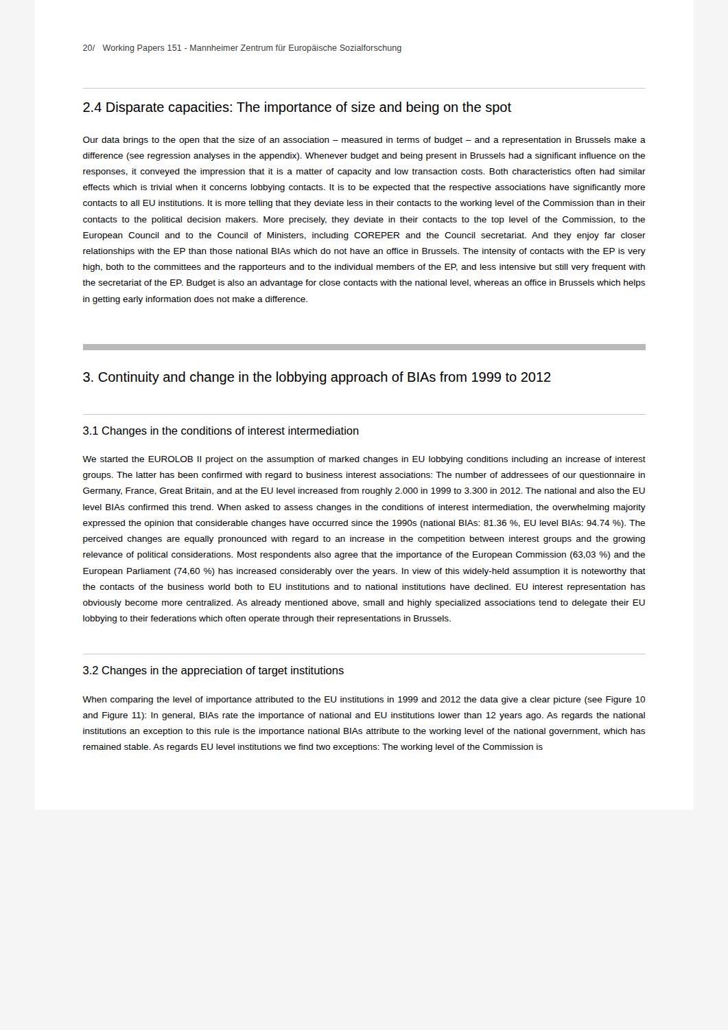20/Working Papers 151 - Mannheimer Zentrum für Europäische Sozialforschung
2.4 Disparate capacities: The importance of size and being on the spot
Our data brings to the open that the size of an association – measured in terms of budget – and a representation in Brussels make a difference (see regression analyses in the appendix). Whenever budget and being present in Brussels had a significant influence on the responses, it conveyed the impression that it is a matter of capacity and low transaction costs. Both characteristics often had similar effects which is trivial when it concerns lobbying contacts. It is to be expected that the respective associations have significantly more contacts to all EU institutions. It is more telling that they deviate less in their contacts to the working level of the Commission than in their contacts to the political decision makers. More precisely, they deviate in their contacts to the top level of the Commission, to the European Council and to the Council of Ministers, including COREPER and the Council secretariat. And they enjoy far closer relationships with the EP than those national BIAs which do not have an office in Brussels. The intensity of contacts with the EP is very high, both to the committees and the rapporteurs and to the individual members of the EP, and less intensive but still very frequent with the secretariat of the EP. Budget is also an advantage for close contacts with the national level, whereas an office in Brussels which helps in getting early information does not make a difference.
3. Continuity and change in the lobbying approach of BIAs from 1999 to 2012
3.1 Changes in the conditions of interest intermediation
We started the EUROLOB II project on the assumption of marked changes in EU lobbying conditions including an increase of interest groups. The latter has been confirmed with regard to business interest associations: The number of addressees of our questionnaire in Germany, France, Great Britain, and at the EU level increased from roughly 2.000 in 1999 to 3.300 in 2012. The national and also the EU level BIAs confirmed this trend. When asked to assess changes in the conditions of interest intermediation, the overwhelming majority expressed the opinion that considerable changes have occurred since the 1990s (national BIAs: 81.36 %, EU level BIAs: 94.74 %). The perceived changes are equally pronounced with regard to an increase in the competition between interest groups and the growing relevance of political considerations. Most respondents also agree that the importance of the European Commission (63,03 %) and the European Parliament (74,60 %) has increased considerably over the years. In view of this widely-held assumption it is noteworthy that the contacts of the business world both to EU institutions and to national institutions have declined. EU interest representation has obviously become more centralized. As already mentioned above, small and highly specialized associations tend to delegate their EU lobbying to their federations which often operate through their representations in Brussels.
3.2 Changes in the appreciation of target institutions
When comparing the level of importance attributed to the EU institutions in 1999 and 2012 the data give a clear picture (see Figure 10 and Figure 11): In general, BIAs rate the importance of national and EU institutions lower than 12 years ago. As regards the national institutions an exception to this rule is the importance national BIAs attribute to the working level of the national government, which has remained stable. As regards EU level institutions we find two exceptions: The working level of the Commission is